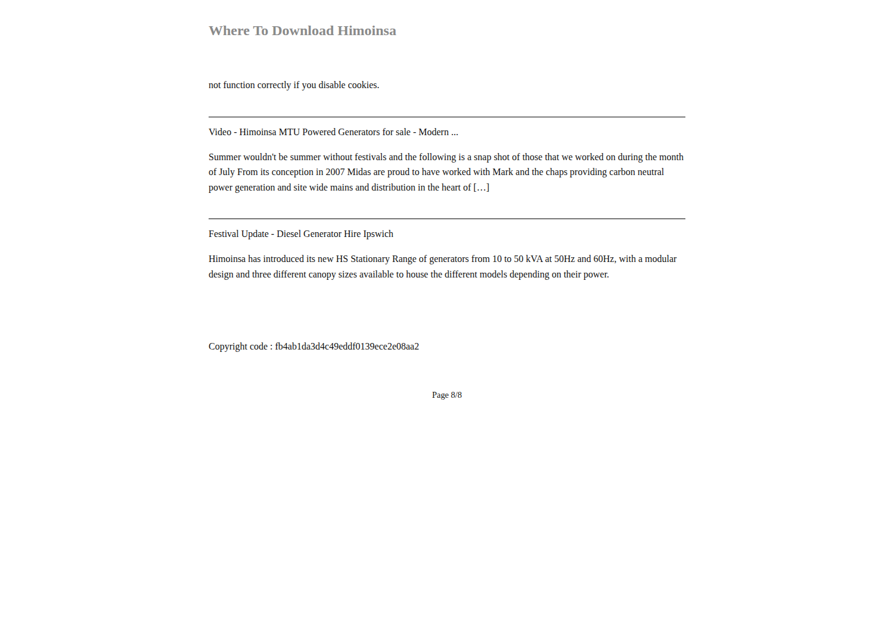Where To Download Himoinsa
not function correctly if you disable cookies.
Video - Himoinsa MTU Powered Generators for sale - Modern ...
Summer wouldn't be summer without festivals and the following is a snap shot of those that we worked on during the month of July From its conception in 2007 Midas are proud to have worked with Mark and the chaps providing carbon neutral power generation and site wide mains and distribution in the heart of […]
Festival Update - Diesel Generator Hire Ipswich
Himoinsa has introduced its new HS Stationary Range of generators from 10 to 50 kVA at 50Hz and 60Hz, with a modular design and three different canopy sizes available to house the different models depending on their power.
Copyright code : fb4ab1da3d4c49eddf0139ece2e08aa2
Page 8/8